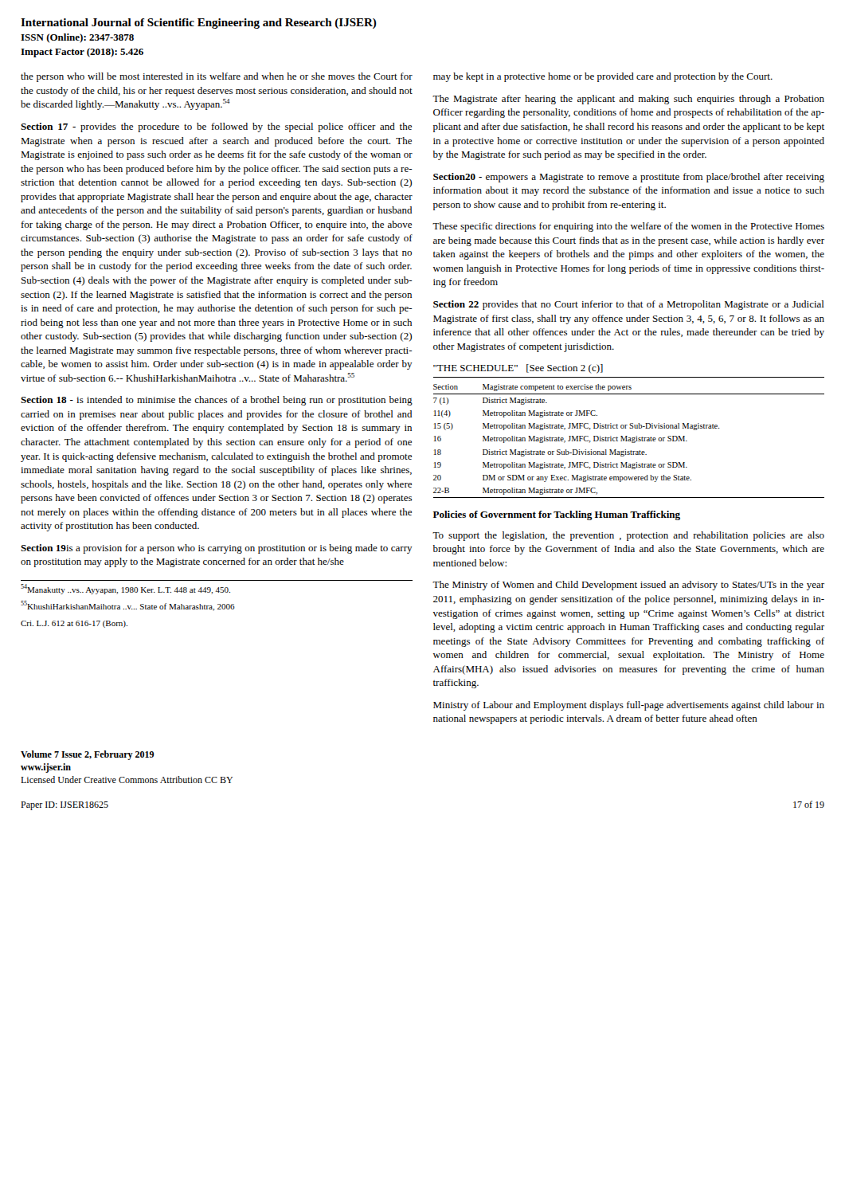International Journal of Scientific Engineering and Research (IJSER)
ISSN (Online): 2347-3878
Impact Factor (2018): 5.426
the person who will be most interested in its welfare and when he or she moves the Court for the custody of the child, his or her request deserves most serious consideration, and should not be discarded lightly.—Manakutty ..vs.. Ayyapan.54
Section 17 - provides the procedure to be followed by the special police officer and the Magistrate when a person is rescued after a search and produced before the court. The Magistrate is enjoined to pass such order as he deems fit for the safe custody of the woman or the person who has been produced before him by the police officer. The said section puts a restriction that detention cannot be allowed for a period exceeding ten days. Sub-section (2) provides that appropriate Magistrate shall hear the person and enquire about the age, character and antecedents of the person and the suitability of said person's parents, guardian or husband for taking charge of the person. He may direct a Probation Officer, to enquire into, the above circumstances. Sub-section (3) authorise the Magistrate to pass an order for safe custody of the person pending the enquiry under sub-section (2). Proviso of sub-section 3 lays that no person shall be in custody for the period exceeding three weeks from the date of such order. Sub-section (4) deals with the power of the Magistrate after enquiry is completed under sub-section (2). If the learned Magistrate is satisfied that the information is correct and the person is in need of care and protection, he may authorise the detention of such person for such period being not less than one year and not more than three years in Protective Home or in such other custody. Sub-section (5) provides that while discharging function under sub-section (2) the learned Magistrate may summon five respectable persons, three of whom wherever practicable, be women to assist him. Order under sub-section (4) is in made in appealable order by virtue of sub-section 6.-- KhushiHarkishanMaihotra ..v... State of Maharashtra.55
Section 18 - is intended to minimise the chances of a brothel being run or prostitution being carried on in premises near about public places and provides for the closure of brothel and eviction of the offender therefrom. The enquiry contemplated by Section 18 is summary in character. The attachment contemplated by this section can ensure only for a period of one year. It is quick-acting defensive mechanism, calculated to extinguish the brothel and promote immediate moral sanitation having regard to the social susceptibility of places like shrines, schools, hostels, hospitals and the like. Section 18 (2) on the other hand, operates only where persons have been convicted of offences under Section 3 or Section 7. Section 18 (2) operates not merely on places within the offending distance of 200 meters but in all places where the activity of prostitution has been conducted.
Section 19is a provision for a person who is carrying on prostitution or is being made to carry on prostitution may apply to the Magistrate concerned for an order that he/she
54Manakutty ..vs.. Ayyapan, 1980 Ker. L.T. 448 at 449, 450.
55KhushiHarkishanMaihotra ..v... State of Maharashtra, 2006
Cri. L.J. 612 at 616-17 (Born).
may be kept in a protective home or be provided care and protection by the Court.
The Magistrate after hearing the applicant and making such enquiries through a Probation Officer regarding the personality, conditions of home and prospects of rehabilitation of the applicant and after due satisfaction, he shall record his reasons and order the applicant to be kept in a protective home or corrective institution or under the supervision of a person appointed by the Magistrate for such period as may be specified in the order.
Section20 - empowers a Magistrate to remove a prostitute from place/brothel after receiving information about it may record the substance of the information and issue a notice to such person to show cause and to prohibit from re-entering it.
These specific directions for enquiring into the welfare of the women in the Protective Homes are being made because this Court finds that as in the present case, while action is hardly ever taken against the keepers of brothels and the pimps and other exploiters of the women, the women languish in Protective Homes for long periods of time in oppressive conditions thirsting for freedom
Section 22 provides that no Court inferior to that of a Metropolitan Magistrate or a Judicial Magistrate of first class, shall try any offence under Section 3, 4, 5, 6, 7 or 8. It follows as an inference that all other offences under the Act or the rules, made thereunder can be tried by other Magistrates of competent jurisdiction.
"THE SCHEDULE" [See Section 2 (c)]
| Section | Magistrate competent to exercise the powers |
| --- | --- |
| 7 (1) | District Magistrate. |
| 11(4) | Metropolitan Magistrate or JMFC. |
| 15 (5) | Metropolitan Magistrate, JMFC, District or Sub-Divisional Magistrate. |
| 16 | Metropolitan Magistrate, JMFC, District Magistrate or SDM. |
| 18 | District Magistrate or Sub-Divisional Magistrate. |
| 19 | Metropolitan Magistrate, JMFC, District Magistrate or SDM. |
| 20 | DM or SDM or any Exec. Magistrate empowered by the State. |
| 22-B | Metropolitan Magistrate or JMFC, |
Policies of Government for Tackling Human Trafficking
To support the legislation, the prevention , protection and rehabilitation policies are also brought into force by the Government of India and also the State Governments, which are mentioned below:
The Ministry of Women and Child Development issued an advisory to States/UTs in the year 2011, emphasizing on gender sensitization of the police personnel, minimizing delays in investigation of crimes against women, setting up “Crime against Women’s Cells” at district level, adopting a victim centric approach in Human Trafficking cases and conducting regular meetings of the State Advisory Committees for Preventing and combating trafficking of women and children for commercial, sexual exploitation. The Ministry of Home Affairs(MHA) also issued advisories on measures for preventing the crime of human trafficking.
Ministry of Labour and Employment displays full-page advertisements against child labour in national newspapers at periodic intervals. A dream of better future ahead often
Volume 7 Issue 2, February 2019
www.ijser.in
Licensed Under Creative Commons Attribution CC BY
Paper ID: IJSER18625 17 of 19